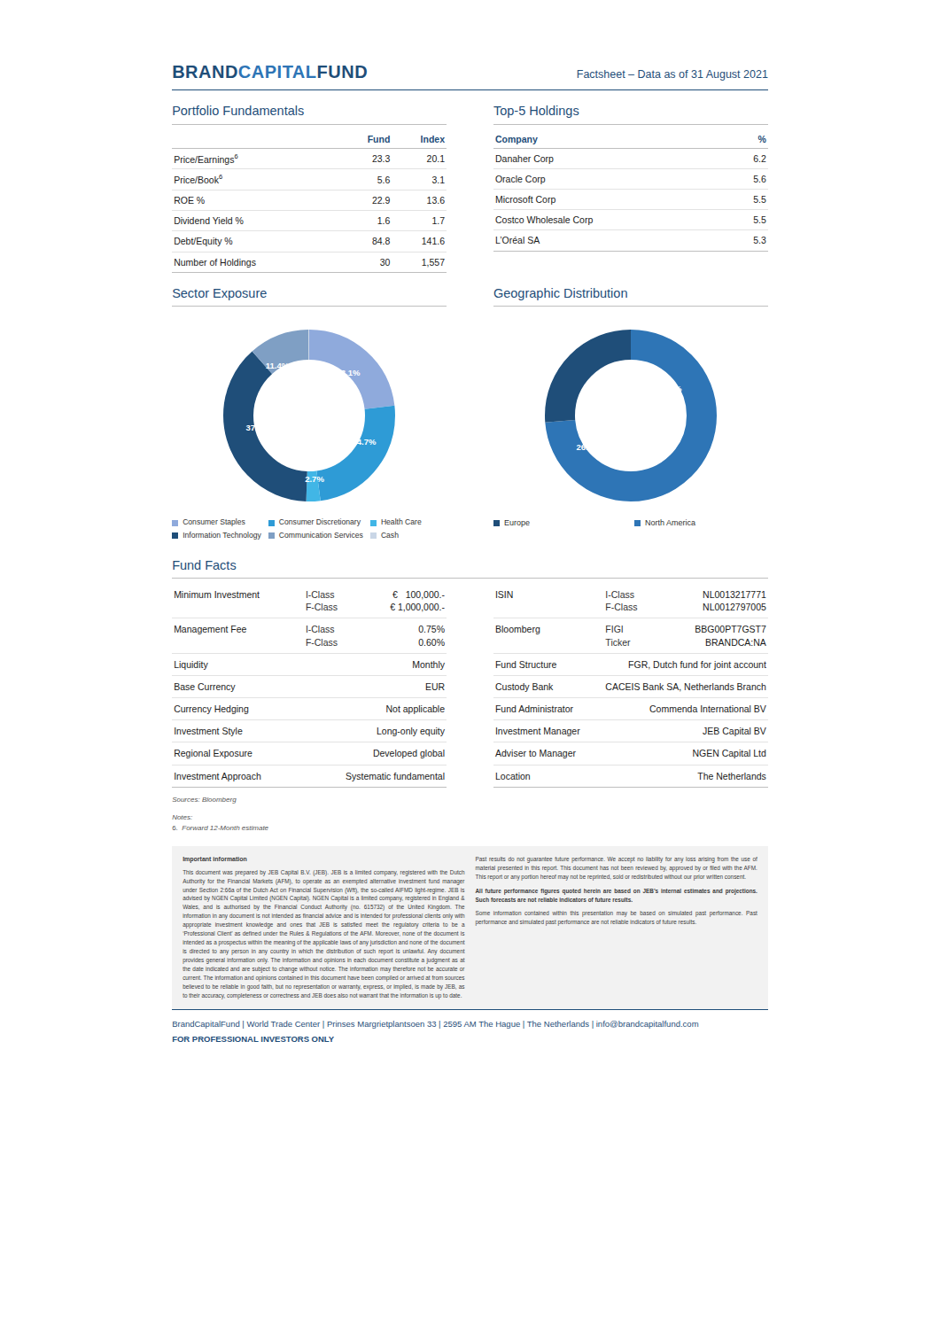BRAND CAPITAL FUND
Factsheet – Data as of 31 August 2021
Portfolio Fundamentals
| | Fund | Index |
| --- | --- | --- |
| Price/Earnings 6 | 23.3 | 20.1 |
| Price/Book 6 | 5.6 | 3.1 |
| ROE % | 22.9 | 13.6 |
| Dividend Yield % | 1.6 | 1.7 |
| Debt/Equity % | 84.8 | 141.6 |
| Number of Holdings | 30 | 1,557 |
Top-5 Holdings
| Company | % |
| --- | --- |
| Danaher Corp | 6.2 |
| Oracle Corp | 5.6 |
| Microsoft Corp | 5.5 |
| Costco Wholesale Corp | 5.5 |
| L’Oréal SA | 5.3 |
Sector Exposure
23.1% 24.7% 2.7% 37.8% 11.4%
Consumer Staples
Consumer Discretionary
Health Care
Information Technology
Communication Services
Cash
Geographic Distribution
73.6% 26.4%
Europe
North America
Fund Facts
| Minimum Investment | I-Class € 100,000.- F-Class € 1,000,000.- |
| Management Fee | I-Class 0.75% F-Class 0.60% |
| Liquidity | Monthly |
| Base Currency | EUR |
| Currency Hedging | Not applicable |
| Investment Style | Long-only equity |
| Regional Exposure | Developed global |
| Investment Approach | Systematic fundamental |
| ISIN | I-Class NL0013217771 F-Class NL0012797005 |
| Bloomberg | FIGI BBG00PT7GST7 Ticker BRANDCA:NA |
| Fund Structure | FGR, Dutch fund for joint account |
| Custody Bank | CACEIS Bank SA, Netherlands Branch |
| Fund Administrator | Commenda International BV |
| Investment Manager | JEB Capital BV |
| Adviser to Manager | NGEN Capital Ltd |
| Location | The Netherlands |
Sources: Bloomberg
Notes:
6. Forward 12-Month estimate
Important information
This document was prepared by JEB Capital B.V. (JEB). JEB is a limited company, registered with the Dutch Authority for the Financial Markets (AFM), to operate as an exempted alternative investment fund manager under Section 2:66a of the Dutch Act on Financial Supervision (Wft), the so-called AIFMD light-regime. JEB is advised by NGEN Capital Limited (NGEN Capital). NGEN Capital is a limited company, registered in England & Wales, and is authorised by the Financial Conduct Authority (no. 615732) of the United Kingdom. The information in any document is not intended as financial advice and is intended for professional clients only with appropriate investment knowledge and ones that JEB is satisfied meet the regulatory criteria to be a ‘Professional Client’ as defined under the Rules & Regulations of the AFM. Moreover, none of the document is intended as a prospectus within the meaning of the applicable laws of any jurisdiction and none of the document is directed to any person in any country in which the distribution of such report is unlawful. Any document provides general information only. The information and opinions in each document constitute a judgment as at the date indicated and are subject to change without notice. The information may therefore not be accurate or current. The information and opinions contained in this document have been compiled or arrived at from sources believed to be reliable in good faith, but no representation or warranty, express, or implied, is made by JEB, as to their accuracy, completeness or correctness and JEB does also not warrant that the information is up to date.
Past results do not guarantee future performance. We accept no liability for any loss arising from the use of material presented in this report. This document has not been reviewed by, approved by or filed with the AFM. This report or any portion hereof may not be reprinted, sold or redistributed without our prior written consent.
All future performance figures quoted herein are based on JEB’s internal estimates and projections. Such forecasts are not reliable indicators of future results.
Some information contained within this presentation may be based on simulated past performance. Past performance and simulated past performance are not reliable indicators of future results.
BrandCapitalFund | World Trade Center | Prinses Margrietplantsoen 33 | 2595 AM The Hague | The Netherlands | info@brandcapitalfund.com
FOR PROFESSIONAL INVESTORS ONLY